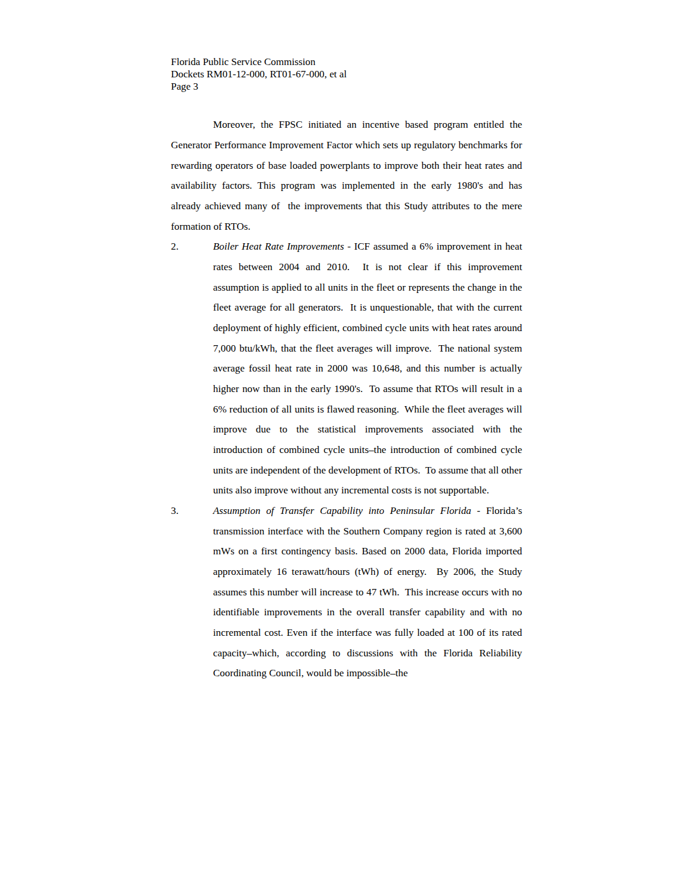Florida Public Service Commission
Dockets RM01-12-000, RT01-67-000, et al
Page 3
Moreover, the FPSC initiated an incentive based program entitled the Generator Performance Improvement Factor which sets up regulatory benchmarks for rewarding operators of base loaded powerplants to improve both their heat rates and availability factors. This program was implemented in the early 1980's and has already achieved many of the improvements that this Study attributes to the mere formation of RTOs.
2. Boiler Heat Rate Improvements - ICF assumed a 6% improvement in heat rates between 2004 and 2010. It is not clear if this improvement assumption is applied to all units in the fleet or represents the change in the fleet average for all generators. It is unquestionable, that with the current deployment of highly efficient, combined cycle units with heat rates around 7,000 btu/kWh, that the fleet averages will improve. The national system average fossil heat rate in 2000 was 10,648, and this number is actually higher now than in the early 1990's. To assume that RTOs will result in a 6% reduction of all units is flawed reasoning. While the fleet averages will improve due to the statistical improvements associated with the introduction of combined cycle units–the introduction of combined cycle units are independent of the development of RTOs. To assume that all other units also improve without any incremental costs is not supportable.
3. Assumption of Transfer Capability into Peninsular Florida - Florida’s transmission interface with the Southern Company region is rated at 3,600 mWs on a first contingency basis. Based on 2000 data, Florida imported approximately 16 terawatt/hours (tWh) of energy. By 2006, the Study assumes this number will increase to 47 tWh. This increase occurs with no identifiable improvements in the overall transfer capability and with no incremental cost. Even if the interface was fully loaded at 100 of its rated capacity–which, according to discussions with the Florida Reliability Coordinating Council, would be impossible–the